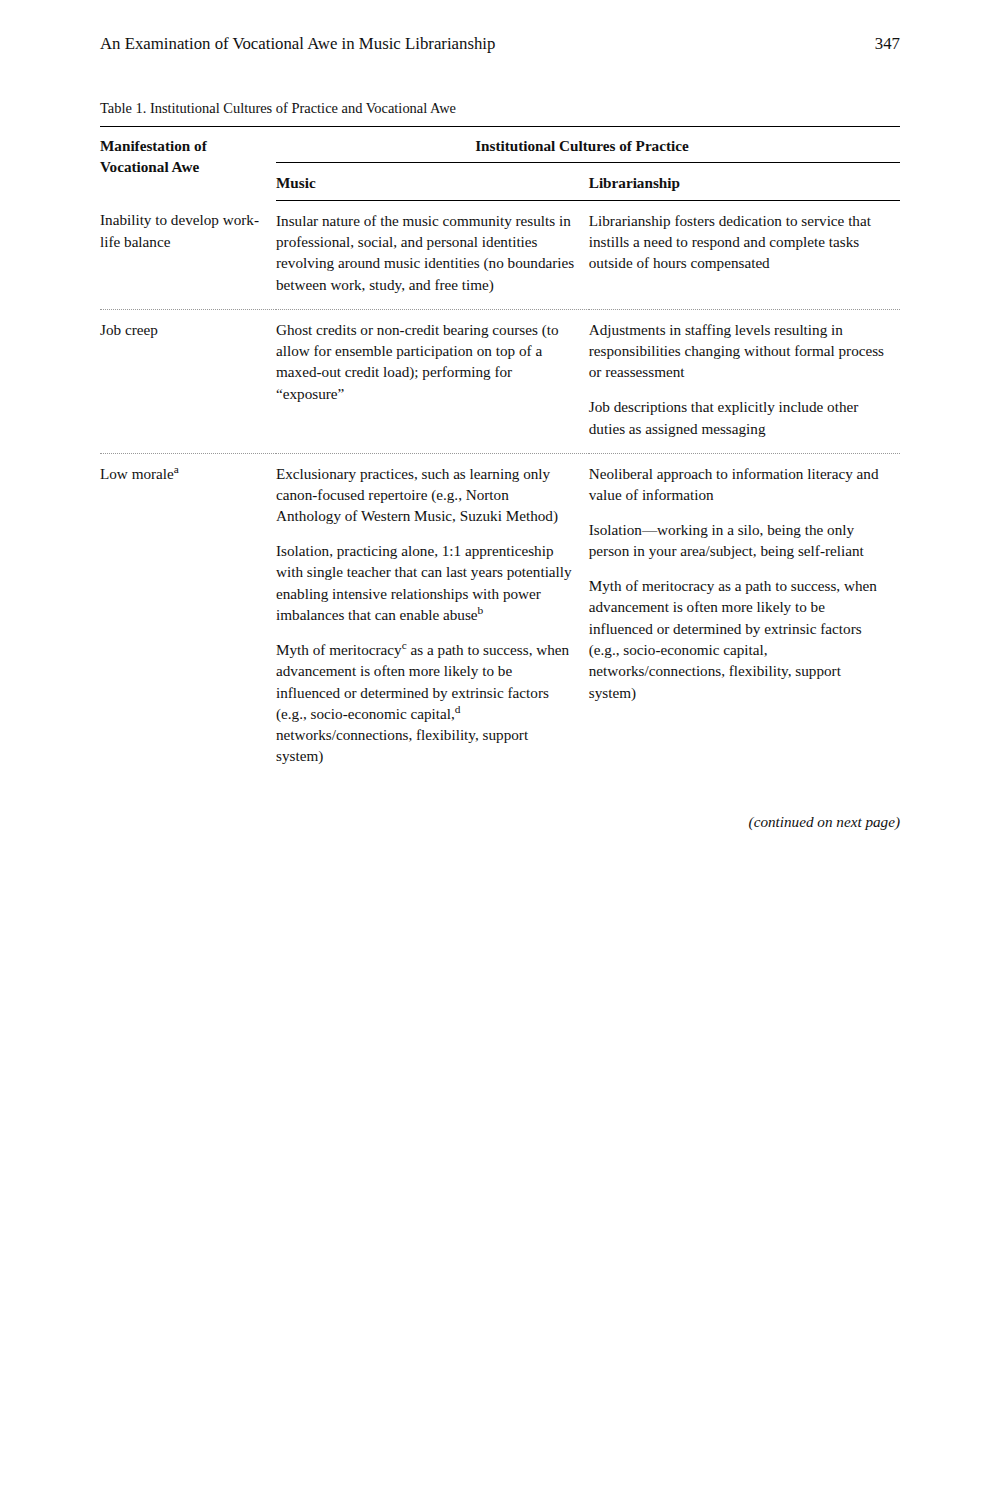An Examination of Vocational Awe in Music Librarianship 347
Table 1. Institutional Cultures of Practice and Vocational Awe
| Manifestation of Vocational Awe | Institutional Cultures of Practice |
| --- | --- |
| Music | Librarianship |
| Inability to develop work-life balance | Insular nature of the music community results in professional, social, and personal identities revolving around music identities (no boundaries between work, study, and free time) | Librarianship fosters dedication to service that instills a need to respond and complete tasks outside of hours compensated |
| Job creep | Ghost credits or non-credit bearing courses (to allow for ensemble participation on top of a maxed-out credit load); performing for “exposure” | Adjustments in staffing levels resulting in responsibilities changing without formal process or reassessment Job descriptions that explicitly include other duties as assigned messaging |
| Low morale a | Exclusionary practices, such as learning only canon-focused repertoire (e.g., Norton Anthology of Western Music, Suzuki Method) Isolation, practicing alone, 1:1 apprenticeship with single teacher that can last years potentially enabling intensive relationships with power imbalances that can enable abuse b Myth of meritocracy c as a path to success, when advancement is often more likely to be influenced or determined by extrinsic factors (e.g., socio-economic capital, d networks/connections, flexibility, support system) | Neoliberal approach to information literacy and value of information Isolation—working in a silo, being the only person in your area/subject, being self-reliant Myth of meritocracy as a path to success, when advancement is often more likely to be influenced or determined by extrinsic factors (e.g., socio-economic capital, networks/connections, flexibility, support system) |
(continued on next page)